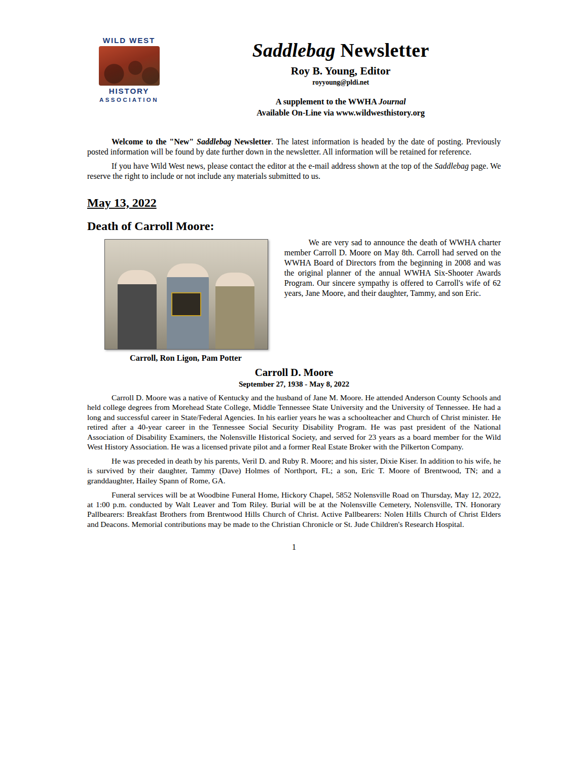WILD WEST
HISTORY
ASSOCIATION
Saddlebag Newsletter
Roy B. Young, Editor
royyoung@pldi.net
A supplement to the WWHA Journal
Available On-Line via www.wildwesthistory.org
Welcome to the "New" Saddlebag Newsletter. The latest information is headed by the date of posting. Previously posted information will be found by date further down in the newsletter. All information will be retained for reference.
If you have Wild West news, please contact the editor at the e-mail address shown at the top of the Saddlebag page. We reserve the right to include or not include any materials submitted to us.
May 13, 2022
Death of Carroll Moore:
Carroll, Ron Ligon, Pam Potter
We are very sad to announce the death of WWHA charter member Carroll D. Moore on May 8th. Carroll had served on the WWHA Board of Directors from the beginning in 2008 and was the original planner of the annual WWHA Six-Shooter Awards Program. Our sincere sympathy is offered to Carroll's wife of 62 years, Jane Moore, and their daughter, Tammy, and son Eric.
Carroll D. Moore
September 27, 1938 - May 8, 2022
Carroll D. Moore was a native of Kentucky and the husband of Jane M. Moore. He attended Anderson County Schools and held college degrees from Morehead State College, Middle Tennessee State University and the University of Tennessee. He had a long and successful career in State/Federal Agencies. In his earlier years he was a schoolteacher and Church of Christ minister. He retired after a 40-year career in the Tennessee Social Security Disability Program. He was past president of the National Association of Disability Examiners, the Nolensville Historical Society, and served for 23 years as a board member for the Wild West History Association. He was a licensed private pilot and a former Real Estate Broker with the Pilkerton Company.
He was preceded in death by his parents, Veril D. and Ruby R. Moore; and his sister, Dixie Kiser. In addition to his wife, he is survived by their daughter, Tammy (Dave) Holmes of Northport, FL; a son, Eric T. Moore of Brentwood, TN; and a granddaughter, Hailey Spann of Rome, GA.
Funeral services will be at Woodbine Funeral Home, Hickory Chapel, 5852 Nolensville Road on Thursday, May 12, 2022, at 1:00 p.m. conducted by Walt Leaver and Tom Riley. Burial will be at the Nolensville Cemetery, Nolensville, TN. Honorary Pallbearers: Breakfast Brothers from Brentwood Hills Church of Christ. Active Pallbearers: Nolen Hills Church of Christ Elders and Deacons. Memorial contributions may be made to the Christian Chronicle or St. Jude Children's Research Hospital.
1